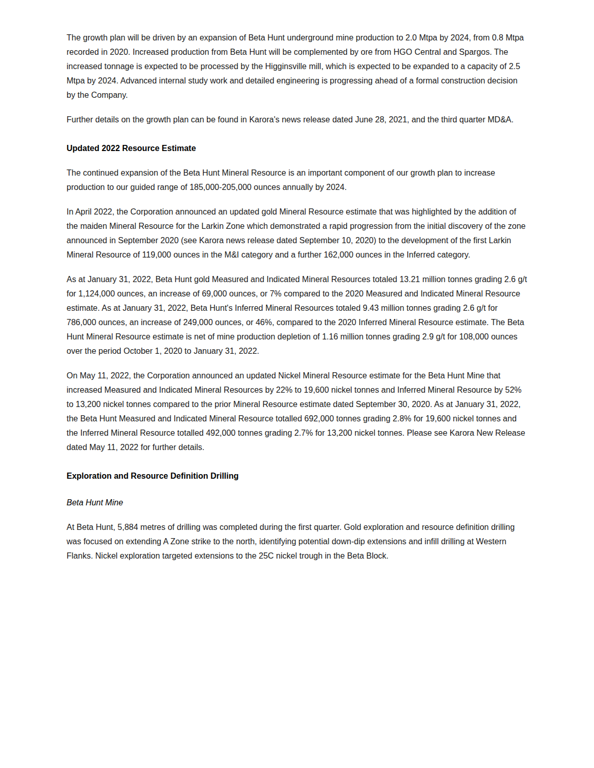The growth plan will be driven by an expansion of Beta Hunt underground mine production to 2.0 Mtpa by 2024, from 0.8 Mtpa recorded in 2020. Increased production from Beta Hunt will be complemented by ore from HGO Central and Spargos. The increased tonnage is expected to be processed by the Higginsville mill, which is expected to be expanded to a capacity of 2.5 Mtpa by 2024. Advanced internal study work and detailed engineering is progressing ahead of a formal construction decision by the Company.
Further details on the growth plan can be found in Karora's news release dated June 28, 2021, and the third quarter MD&A.
Updated 2022 Resource Estimate
The continued expansion of the Beta Hunt Mineral Resource is an important component of our growth plan to increase production to our guided range of 185,000-205,000 ounces annually by 2024.
In April 2022, the Corporation announced an updated gold Mineral Resource estimate that was highlighted by the addition of the maiden Mineral Resource for the Larkin Zone which demonstrated a rapid progression from the initial discovery of the zone announced in September 2020 (see Karora news release dated September 10, 2020) to the development of the first Larkin Mineral Resource of 119,000 ounces in the M&I category and a further 162,000 ounces in the Inferred category.
As at January 31, 2022, Beta Hunt gold Measured and Indicated Mineral Resources totaled 13.21 million tonnes grading 2.6 g/t for 1,124,000 ounces, an increase of 69,000 ounces, or 7% compared to the 2020 Measured and Indicated Mineral Resource estimate. As at January 31, 2022, Beta Hunt's Inferred Mineral Resources totaled 9.43 million tonnes grading 2.6 g/t for 786,000 ounces, an increase of 249,000 ounces, or 46%, compared to the 2020 Inferred Mineral Resource estimate. The Beta Hunt Mineral Resource estimate is net of mine production depletion of 1.16 million tonnes grading 2.9 g/t for 108,000 ounces over the period October 1, 2020 to January 31, 2022.
On May 11, 2022, the Corporation announced an updated Nickel Mineral Resource estimate for the Beta Hunt Mine that increased Measured and Indicated Mineral Resources by 22% to 19,600 nickel tonnes and Inferred Mineral Resource by 52% to 13,200 nickel tonnes compared to the prior Mineral Resource estimate dated September 30, 2020. As at January 31, 2022, the Beta Hunt Measured and Indicated Mineral Resource totalled 692,000 tonnes grading 2.8% for 19,600 nickel tonnes and the Inferred Mineral Resource totalled 492,000 tonnes grading 2.7% for 13,200 nickel tonnes. Please see Karora New Release dated May 11, 2022 for further details.
Exploration and Resource Definition Drilling
Beta Hunt Mine
At Beta Hunt, 5,884 metres of drilling was completed during the first quarter. Gold exploration and resource definition drilling was focused on extending A Zone strike to the north, identifying potential down-dip extensions and infill drilling at Western Flanks. Nickel exploration targeted extensions to the 25C nickel trough in the Beta Block.